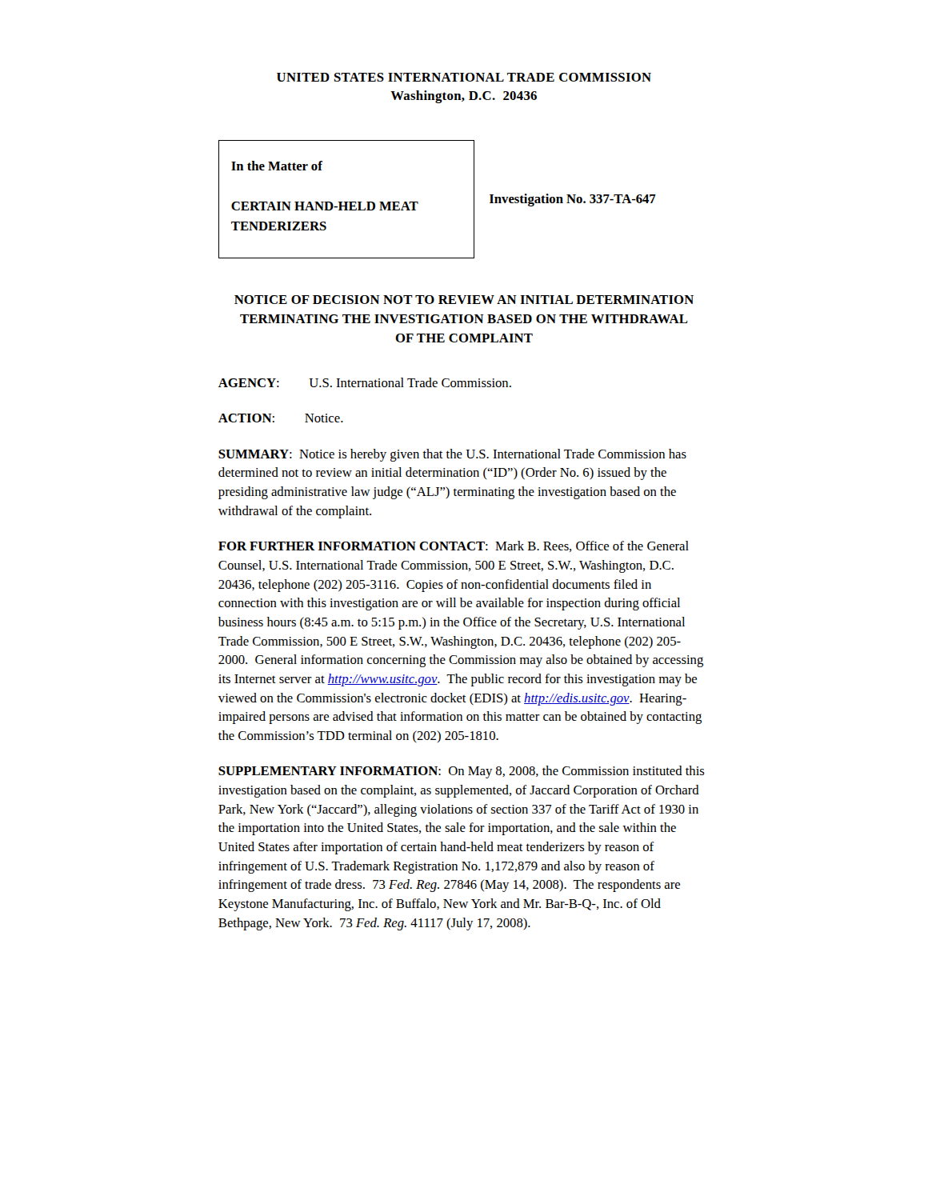UNITED STATES INTERNATIONAL TRADE COMMISSION Washington, D.C. 20436
| In the Matter of CERTAIN HAND-HELD MEAT TENDERIZERS | Investigation No. 337-TA-647 |
Notice of Decision Not to Review an Initial Determination
Terminating the Investigation Based on the Withdrawal
of the Complaint
AGENCY: U.S. International Trade Commission.
ACTION: Notice.
SUMMARY: Notice is hereby given that the U.S. International Trade Commission has determined not to review an initial determination (“ID”) (Order No. 6) issued by the presiding administrative law judge (“ALJ”) terminating the investigation based on the withdrawal of the complaint.
FOR FURTHER INFORMATION CONTACT: Mark B. Rees, Office of the General Counsel, U.S. International Trade Commission, 500 E Street, S.W., Washington, D.C. 20436, telephone (202) 205-3116. Copies of non-confidential documents filed in connection with this investigation are or will be available for inspection during official business hours (8:45 a.m. to 5:15 p.m.) in the Office of the Secretary, U.S. International Trade Commission, 500 E Street, S.W., Washington, D.C. 20436, telephone (202) 205-2000. General information concerning the Commission may also be obtained by accessing its Internet server at http://www.usitc.gov. The public record for this investigation may be viewed on the Commission's electronic docket (EDIS) at http://edis.usitc.gov. Hearing-impaired persons are advised that information on this matter can be obtained by contacting the Commission’s TDD terminal on (202) 205-1810.
SUPPLEMENTARY INFORMATION: On May 8, 2008, the Commission instituted this investigation based on the complaint, as supplemented, of Jaccard Corporation of Orchard Park, New York (“Jaccard”), alleging violations of section 337 of the Tariff Act of 1930 in the importation into the United States, the sale for importation, and the sale within the United States after importation of certain hand-held meat tenderizers by reason of infringement of U.S. Trademark Registration No. 1,172,879 and also by reason of infringement of trade dress. 73 Fed. Reg. 27846 (May 14, 2008). The respondents are Keystone Manufacturing, Inc. of Buffalo, New York and Mr. Bar-B-Q-, Inc. of Old Bethpage, New York. 73 Fed. Reg. 41117 (July 17, 2008).